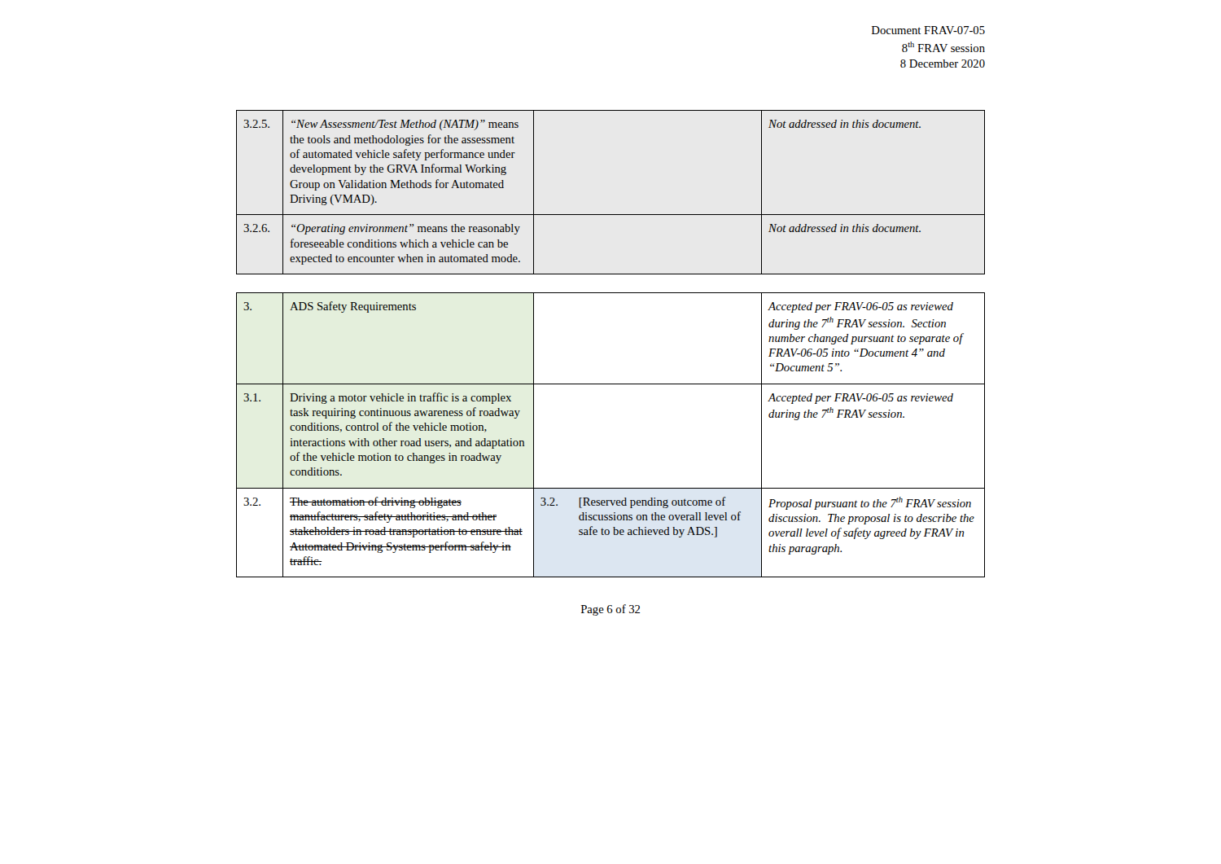Document FRAV-07-05
8th FRAV session
8 December 2020
| 3.2.5. | “New Assessment/Test Method (NATM)” means the tools and methodologies for the assessment of automated vehicle safety performance under development by the GRVA Informal Working Group on Validation Methods for Automated Driving (VMAD). | | Not addressed in this document. |
| 3.2.6. | “Operating environment” means the reasonably foreseeable conditions which a vehicle can be expected to encounter when in automated mode. | | Not addressed in this document. |
| 3. | ADS Safety Requirements | | Accepted per FRAV-06-05 as reviewed during the 7 th FRAV session. Section number changed pursuant to separate of FRAV-06-05 into “Document 4” and “Document 5”. |
| 3.1. | Driving a motor vehicle in traffic is a complex task requiring continuous awareness of roadway conditions, control of the vehicle motion, interactions with other road users, and adaptation of the vehicle motion to changes in roadway conditions. | | Accepted per FRAV-06-05 as reviewed during the 7 th FRAV session. |
| 3.2. | The automation of driving obligates manufacturers, safety authorities, and other stakeholders in road transportation to ensure that Automated Driving Systems perform safely in traffic. | 3.2. [Reserved pending outcome of discussions on the overall level of safe to be achieved by ADS.] | Proposal pursuant to the 7 th FRAV session discussion. The proposal is to describe the overall level of safety agreed by FRAV in this paragraph. |
Page 6 of 32